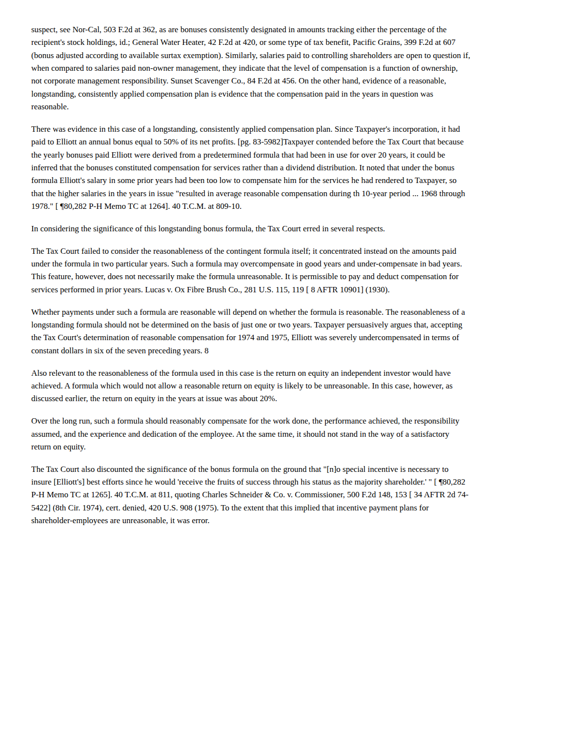suspect, see Nor-Cal, 503 F.2d at 362, as are bonuses consistently designated in amounts tracking either the percentage of the recipient's stock holdings, id.; General Water Heater, 42 F.2d at 420, or some type of tax benefit, Pacific Grains, 399 F.2d at 607 (bonus adjusted according to available surtax exemption). Similarly, salaries paid to controlling shareholders are open to question if, when compared to salaries paid non-owner management, they indicate that the level of compensation is a function of ownership, not corporate management responsibility. Sunset Scavenger Co., 84 F.2d at 456. On the other hand, evidence of a reasonable, longstanding, consistently applied compensation plan is evidence that the compensation paid in the years in question was reasonable.
There was evidence in this case of a longstanding, consistently applied compensation plan. Since Taxpayer's incorporation, it had paid to Elliott an annual bonus equal to 50% of its net profits. [pg. 83-5982]Taxpayer contended before the Tax Court that because the yearly bonuses paid Elliott were derived from a predetermined formula that had been in use for over 20 years, it could be inferred that the bonuses constituted compensation for services rather than a dividend distribution. It noted that under the bonus formula Elliott's salary in some prior years had been too low to compensate him for the services he had rendered to Taxpayer, so that the higher salaries in the years in issue "resulted in average reasonable compensation during th 10-year period ... 1968 through 1978." [ ¶80,282 P-H Memo TC at 1264]. 40 T.C.M. at 809-10.
In considering the significance of this longstanding bonus formula, the Tax Court erred in several respects.
The Tax Court failed to consider the reasonableness of the contingent formula itself; it concentrated instead on the amounts paid under the formula in two particular years. Such a formula may overcompensate in good years and under-compensate in bad years. This feature, however, does not necessarily make the formula unreasonable. It is permissible to pay and deduct compensation for services performed in prior years. Lucas v. Ox Fibre Brush Co., 281 U.S. 115, 119 [ 8 AFTR 10901] (1930).
Whether payments under such a formula are reasonable will depend on whether the formula is reasonable. The reasonableness of a longstanding formula should not be determined on the basis of just one or two years. Taxpayer persuasively argues that, accepting the Tax Court's determination of reasonable compensation for 1974 and 1975, Elliott was severely undercompensated in terms of constant dollars in six of the seven preceding years. 8
Also relevant to the reasonableness of the formula used in this case is the return on equity an independent investor would have achieved. A formula which would not allow a reasonable return on equity is likely to be unreasonable. In this case, however, as discussed earlier, the return on equity in the years at issue was about 20%.
Over the long run, such a formula should reasonably compensate for the work done, the performance achieved, the responsibility assumed, and the experience and dedication of the employee. At the same time, it should not stand in the way of a satisfactory return on equity.
The Tax Court also discounted the significance of the bonus formula on the ground that "[n]o special incentive is necessary to insure [Elliott's] best efforts since he would 'receive the fruits of success through his status as the majority shareholder.' " [ ¶80,282 P-H Memo TC at 1265]. 40 T.C.M. at 811, quoting Charles Schneider & Co. v. Commissioner, 500 F.2d 148, 153 [ 34 AFTR 2d 74-5422] (8th Cir. 1974), cert. denied, 420 U.S. 908 (1975). To the extent that this implied that incentive payment plans for shareholder-employees are unreasonable, it was error.